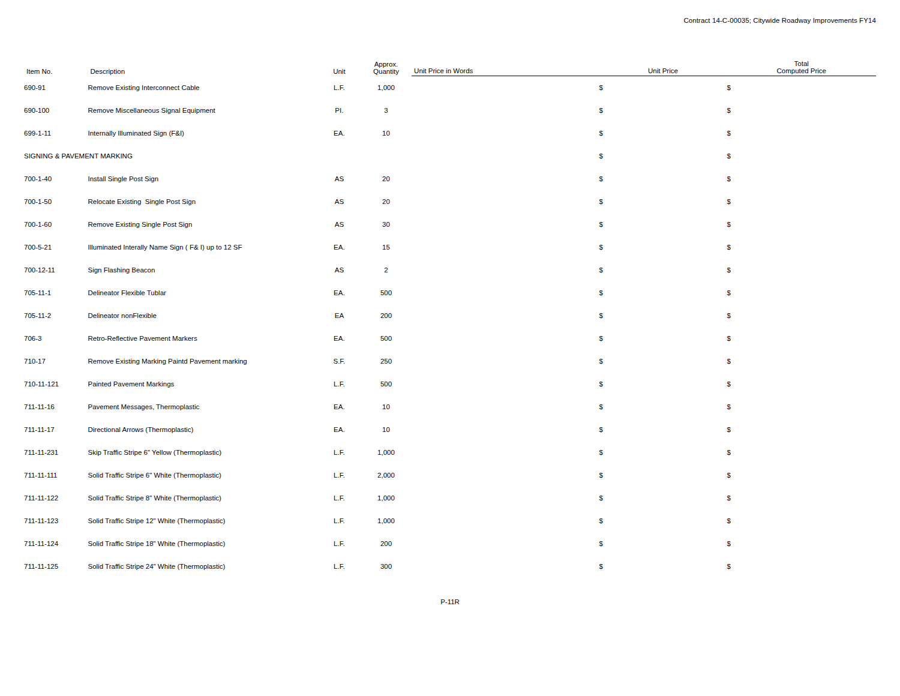Contract 14-C-00035; Citywide Roadway Improvements FY14
| Item No. | Description | Unit | Approx. Quantity | Unit Price in Words | Unit Price | Total Computed Price |
| --- | --- | --- | --- | --- | --- | --- |
| 690-91 | Remove Existing Interconnect Cable | L.F. | 1,000 | | $ | $ |
| 690-100 | Remove Miscellaneous Signal Equipment | PI. | 3 | | $ | $ |
| 699-1-11 | Internally Illuminated Sign (F&I) | EA. | 10 | | $ | $ |
| SIGNING & PAVEMENT MARKING | | | | $ | $ |
| 700-1-40 | Install Single Post Sign | AS | 20 | | $ | $ |
| 700-1-50 | Relocate Existing Single Post Sign | AS | 20 | | $ | $ |
| 700-1-60 | Remove Existing Single Post Sign | AS | 30 | | $ | $ |
| 700-5-21 | Illuminated Interally Name Sign ( F& I) up to 12 SF | EA. | 15 | | $ | $ |
| 700-12-11 | Sign Flashing Beacon | AS | 2 | | $ | $ |
| 705-11-1 | Delineator Flexible Tublar | EA. | 500 | | $ | $ |
| 705-11-2 | Delineator nonFlexible | EA | 200 | | $ | $ |
| 706-3 | Retro-Reflective Pavement Markers | EA. | 500 | | $ | $ |
| 710-17 | Remove Existing Marking Paintd Pavement marking | S.F. | 250 | | $ | $ |
| 710-11-121 | Painted Pavement Markings | L.F. | 500 | | $ | $ |
| 711-11-16 | Pavement Messages, Thermoplastic | EA. | 10 | | $ | $ |
| 711-11-17 | Directional Arrows (Thermoplastic) | EA. | 10 | | $ | $ |
| 711-11-231 | Skip Traffic Stripe 6" Yellow (Thermoplastic) | L.F. | 1,000 | | $ | $ |
| 711-11-111 | Solid Traffic Stripe 6" White (Thermoplastic) | L.F. | 2,000 | | $ | $ |
| 711-11-122 | Solid Traffic Stripe 8" White (Thermoplastic) | L.F. | 1,000 | | $ | $ |
| 711-11-123 | Solid Traffic Stripe 12" White (Thermoplastic) | L.F. | 1,000 | | $ | $ |
| 711-11-124 | Solid Traffic Stripe 18" White (Thermoplastic) | L.F. | 200 | | $ | $ |
| 711-11-125 | Solid Traffic Stripe 24" White (Thermoplastic) | L.F. | 300 | | $ | $ |
P-11R